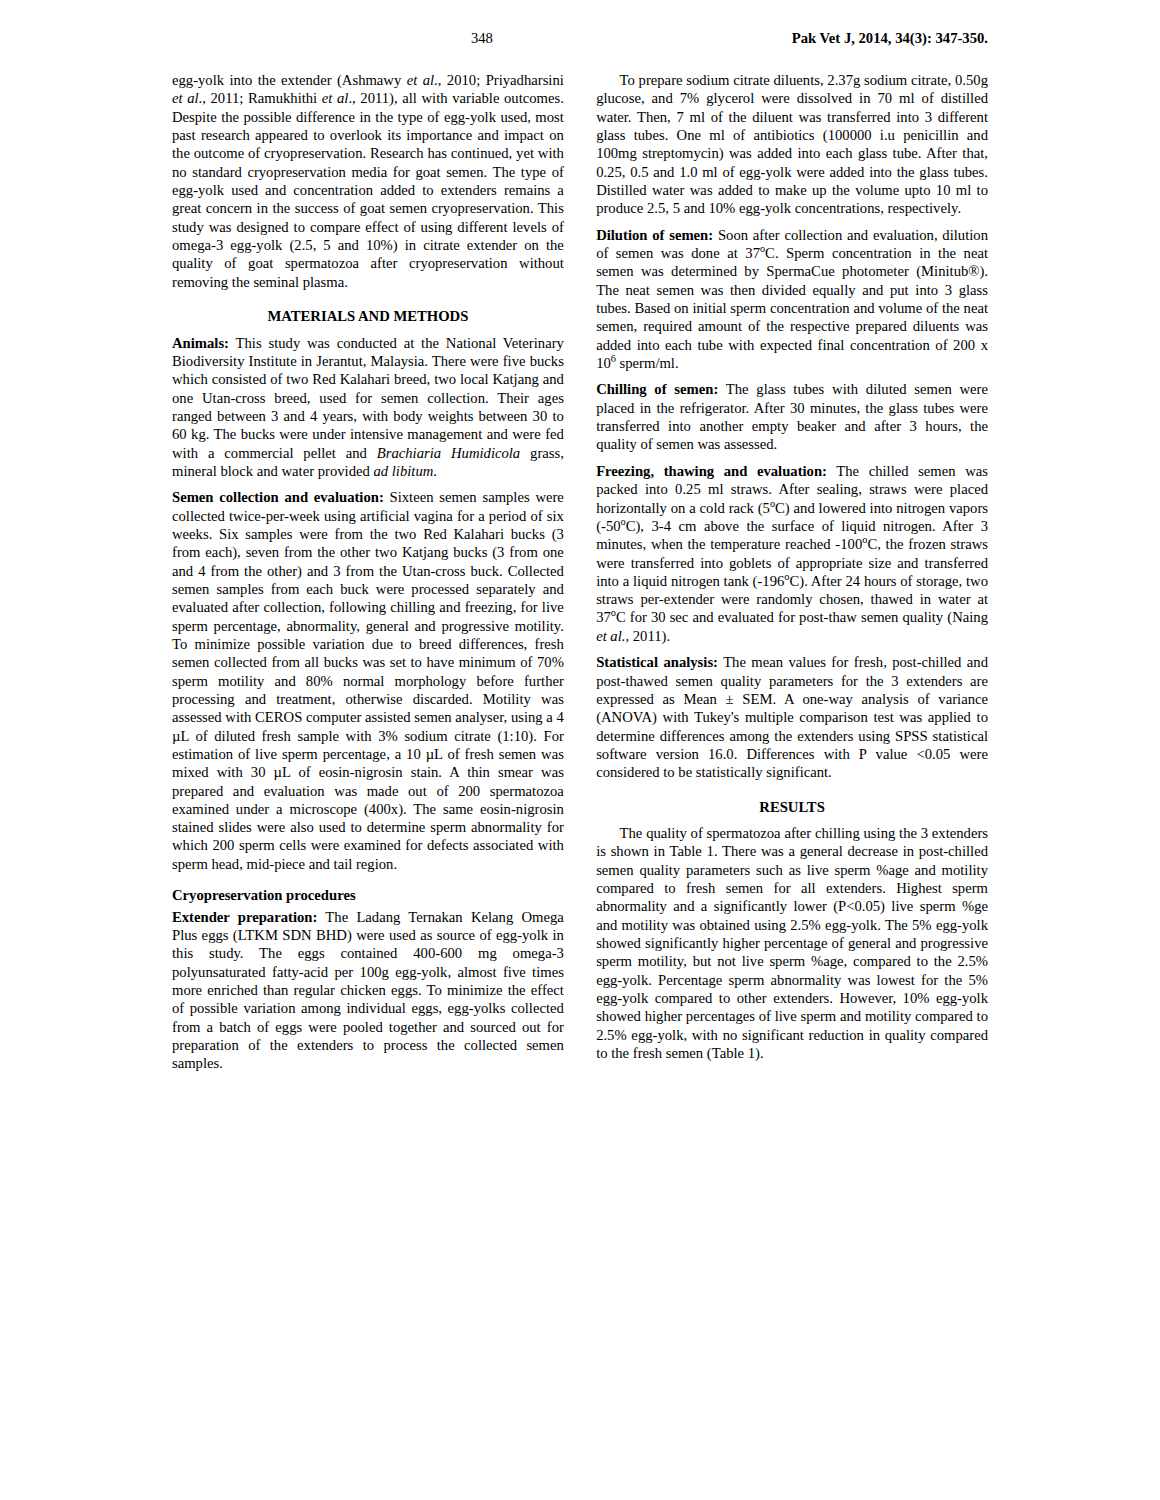348 Pak Vet J, 2014, 34(3): 347-350.
egg-yolk into the extender (Ashmawy et al., 2010; Priyadharsini et al., 2011; Ramukhithi et al., 2011), all with variable outcomes. Despite the possible difference in the type of egg-yolk used, most past research appeared to overlook its importance and impact on the outcome of cryopreservation. Research has continued, yet with no standard cryopreservation media for goat semen. The type of egg-yolk used and concentration added to extenders remains a great concern in the success of goat semen cryopreservation. This study was designed to compare effect of using different levels of omega-3 egg-yolk (2.5, 5 and 10%) in citrate extender on the quality of goat spermatozoa after cryopreservation without removing the seminal plasma.
Materials and Methods
Animals: This study was conducted at the National Veterinary Biodiversity Institute in Jerantut, Malaysia. There were five bucks which consisted of two Red Kalahari breed, two local Katjang and one Utan-cross breed, used for semen collection. Their ages ranged between 3 and 4 years, with body weights between 30 to 60 kg. The bucks were under intensive management and were fed with a commercial pellet and Brachiaria Humidicola grass, mineral block and water provided ad libitum.
Semen collection and evaluation: Sixteen semen samples were collected twice-per-week using artificial vagina for a period of six weeks. Six samples were from the two Red Kalahari bucks (3 from each), seven from the other two Katjang bucks (3 from one and 4 from the other) and 3 from the Utan-cross buck. Collected semen samples from each buck were processed separately and evaluated after collection, following chilling and freezing, for live sperm percentage, abnormality, general and progressive motility. To minimize possible variation due to breed differences, fresh semen collected from all bucks was set to have minimum of 70% sperm motility and 80% normal morphology before further processing and treatment, otherwise discarded. Motility was assessed with CEROS computer assisted semen analyser, using a 4 µL of diluted fresh sample with 3% sodium citrate (1:10). For estimation of live sperm percentage, a 10 µL of fresh semen was mixed with 30 µL of eosin-nigrosin stain. A thin smear was prepared and evaluation was made out of 200 spermatozoa examined under a microscope (400x). The same eosin-nigrosin stained slides were also used to determine sperm abnormality for which 200 sperm cells were examined for defects associated with sperm head, mid-piece and tail region.
Cryopreservation procedures
Extender preparation: The Ladang Ternakan Kelang Omega Plus eggs (LTKM SDN BHD) were used as source of egg-yolk in this study. The eggs contained 400-600 mg omega-3 polyunsaturated fatty-acid per 100g egg-yolk, almost five times more enriched than regular chicken eggs. To minimize the effect of possible variation among individual eggs, egg-yolks collected from a batch of eggs were pooled together and sourced out for preparation of the extenders to process the collected semen samples.
To prepare sodium citrate diluents, 2.37g sodium citrate, 0.50g glucose, and 7% glycerol were dissolved in 70 ml of distilled water. Then, 7 ml of the diluent was transferred into 3 different glass tubes. One ml of antibiotics (100000 i.u penicillin and 100mg streptomycin) was added into each glass tube. After that, 0.25, 0.5 and 1.0 ml of egg-yolk were added into the glass tubes. Distilled water was added to make up the volume upto 10 ml to produce 2.5, 5 and 10% egg-yolk concentrations, respectively.
Dilution of semen: Soon after collection and evaluation, dilution of semen was done at 37oC. Sperm concentration in the neat semen was determined by SpermaCue photometer (Minitub®). The neat semen was then divided equally and put into 3 glass tubes. Based on initial sperm concentration and volume of the neat semen, required amount of the respective prepared diluents was added into each tube with expected final concentration of 200 x 106 sperm/ml.
Chilling of semen: The glass tubes with diluted semen were placed in the refrigerator. After 30 minutes, the glass tubes were transferred into another empty beaker and after 3 hours, the quality of semen was assessed.
Freezing, thawing and evaluation: The chilled semen was packed into 0.25 ml straws. After sealing, straws were placed horizontally on a cold rack (5oC) and lowered into nitrogen vapors (-50oC), 3-4 cm above the surface of liquid nitrogen. After 3 minutes, when the temperature reached -100oC, the frozen straws were transferred into goblets of appropriate size and transferred into a liquid nitrogen tank (-196oC). After 24 hours of storage, two straws per-extender were randomly chosen, thawed in water at 37oC for 30 sec and evaluated for post-thaw semen quality (Naing et al., 2011).
Statistical analysis: The mean values for fresh, post-chilled and post-thawed semen quality parameters for the 3 extenders are expressed as Mean ± SEM. A one-way analysis of variance (ANOVA) with Tukey's multiple comparison test was applied to determine differences among the extenders using SPSS statistical software version 16.0. Differences with P value <0.05 were considered to be statistically significant.
Results
The quality of spermatozoa after chilling using the 3 extenders is shown in Table 1. There was a general decrease in post-chilled semen quality parameters such as live sperm %age and motility compared to fresh semen for all extenders. Highest sperm abnormality and a significantly lower (P<0.05) live sperm %ge and motility was obtained using 2.5% egg-yolk. The 5% egg-yolk showed significantly higher percentage of general and progressive sperm motility, but not live sperm %age, compared to the 2.5% egg-yolk. Percentage sperm abnormality was lowest for the 5% egg-yolk compared to other extenders. However, 10% egg-yolk showed higher percentages of live sperm and motility compared to 2.5% egg-yolk, with no significant reduction in quality compared to the fresh semen (Table 1).